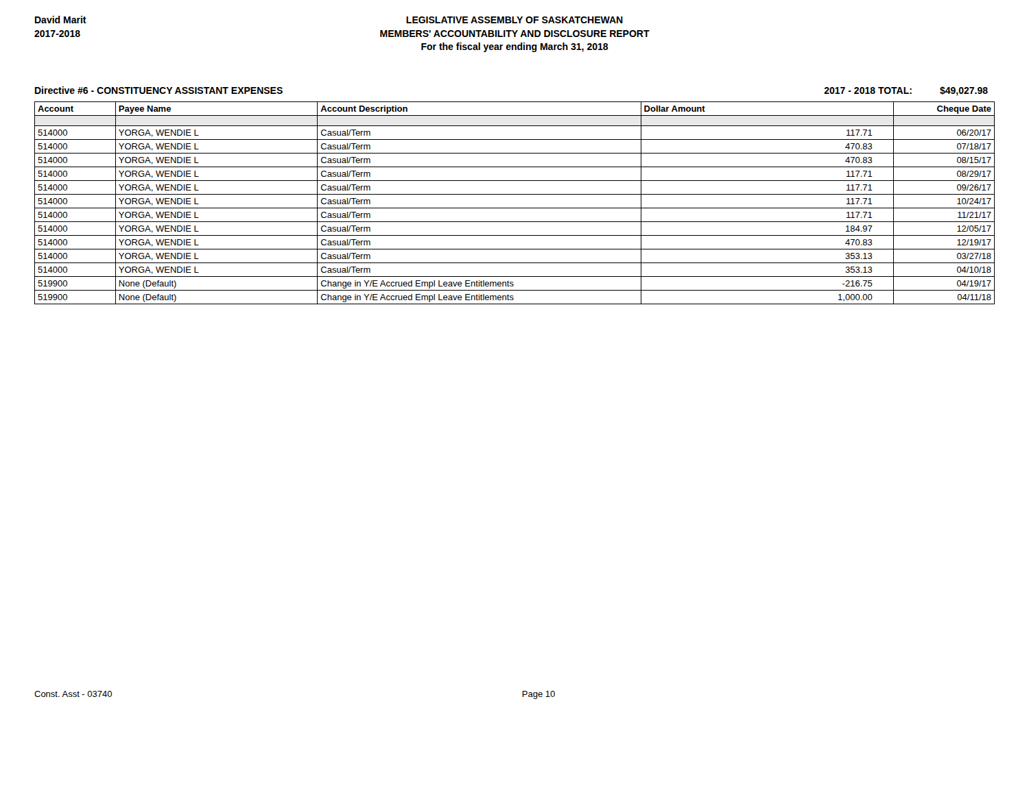David Marit
2017-2018
LEGISLATIVE ASSEMBLY OF SASKATCHEWAN
MEMBERS' ACCOUNTABILITY AND DISCLOSURE REPORT
For the fiscal year ending March 31, 2018
Directive #6 - CONSTITUENCY ASSISTANT EXPENSES
2017 - 2018 TOTAL: $49,027.98
| Account | Payee Name | Account Description | Dollar Amount | Cheque Date |
| --- | --- | --- | --- | --- |
| 514000 | YORGA, WENDIE L | Casual/Term | 117.71 | 06/20/17 |
| 514000 | YORGA, WENDIE L | Casual/Term | 470.83 | 07/18/17 |
| 514000 | YORGA, WENDIE L | Casual/Term | 470.83 | 08/15/17 |
| 514000 | YORGA, WENDIE L | Casual/Term | 117.71 | 08/29/17 |
| 514000 | YORGA, WENDIE L | Casual/Term | 117.71 | 09/26/17 |
| 514000 | YORGA, WENDIE L | Casual/Term | 117.71 | 10/24/17 |
| 514000 | YORGA, WENDIE L | Casual/Term | 117.71 | 11/21/17 |
| 514000 | YORGA, WENDIE L | Casual/Term | 184.97 | 12/05/17 |
| 514000 | YORGA, WENDIE L | Casual/Term | 470.83 | 12/19/17 |
| 514000 | YORGA, WENDIE L | Casual/Term | 353.13 | 03/27/18 |
| 514000 | YORGA, WENDIE L | Casual/Term | 353.13 | 04/10/18 |
| 519900 | None (Default) | Change in Y/E Accrued Empl Leave Entitlements | -216.75 | 04/19/17 |
| 519900 | None (Default) | Change in Y/E Accrued Empl Leave Entitlements | 1,000.00 | 04/11/18 |
Const. Asst - 03740
Page 10